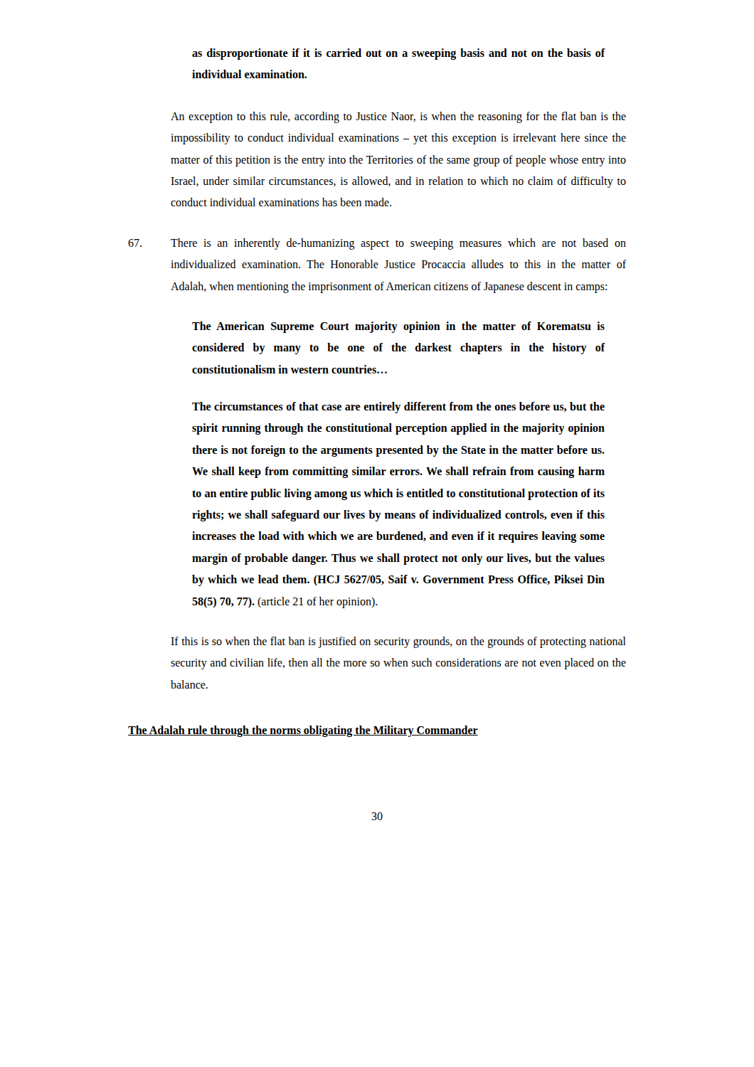as disproportionate if it is carried out on a sweeping basis and not on the basis of individual examination.
An exception to this rule, according to Justice Naor, is when the reasoning for the flat ban is the impossibility to conduct individual examinations – yet this exception is irrelevant here since the matter of this petition is the entry into the Territories of the same group of people whose entry into Israel, under similar circumstances, is allowed, and in relation to which no claim of difficulty to conduct individual examinations has been made.
67. There is an inherently de-humanizing aspect to sweeping measures which are not based on individualized examination. The Honorable Justice Procaccia alludes to this in the matter of Adalah, when mentioning the imprisonment of American citizens of Japanese descent in camps:
The American Supreme Court majority opinion in the matter of Korematsu is considered by many to be one of the darkest chapters in the history of constitutionalism in western countries…
The circumstances of that case are entirely different from the ones before us, but the spirit running through the constitutional perception applied in the majority opinion there is not foreign to the arguments presented by the State in the matter before us. We shall keep from committing similar errors. We shall refrain from causing harm to an entire public living among us which is entitled to constitutional protection of its rights; we shall safeguard our lives by means of individualized controls, even if this increases the load with which we are burdened, and even if it requires leaving some margin of probable danger. Thus we shall protect not only our lives, but the values by which we lead them. (HCJ 5627/05, Saif v. Government Press Office, Piksei Din 58(5) 70, 77). (article 21 of her opinion).
If this is so when the flat ban is justified on security grounds, on the grounds of protecting national security and civilian life, then all the more so when such considerations are not even placed on the balance.
The Adalah rule through the norms obligating the Military Commander
30